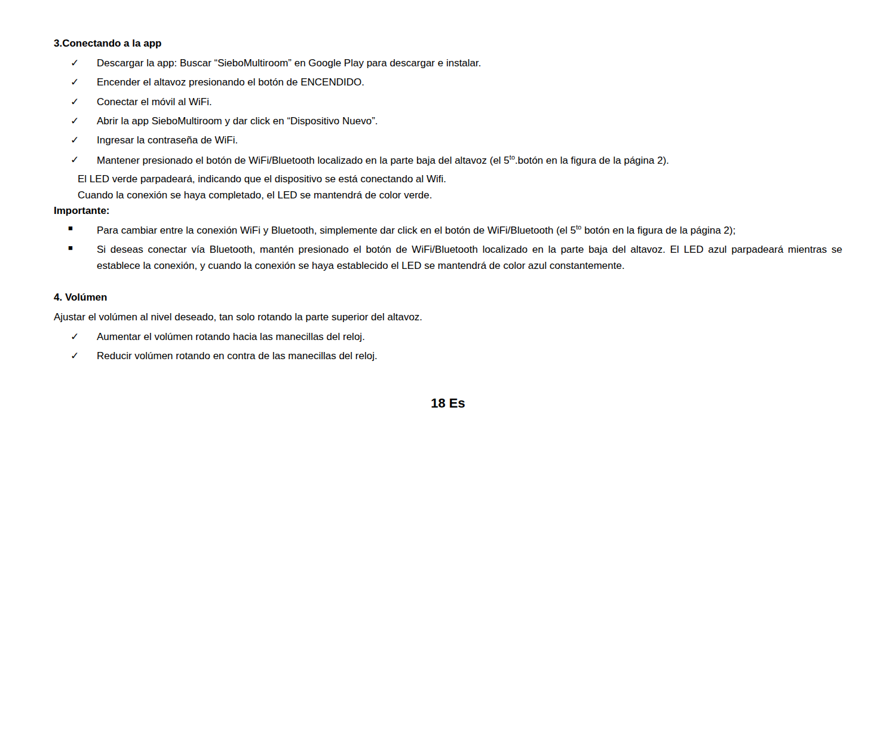3.Conectando a la app
Descargar la app: Buscar “SieboMultiroom” en Google Play para descargar e instalar.
Encender el altavoz presionando el botón de ENCENDIDO.
Conectar el móvil al WiFi.
Abrir la app SieboMultiroom y dar click en “Dispositivo Nuevo”.
Ingresar la contraseña de WiFi.
Mantener presionado el botón de WiFi/Bluetooth localizado en la parte baja del altavoz (el 5to.botón en la figura de la página 2).
El LED verde parpadeará, indicando que el dispositivo se está conectando al Wifi.
Cuando la conexión se haya completado, el LED se mantendrá de color verde.
Importante:
Para cambiar entre la conexión WiFi y Bluetooth, simplemente dar click en el botón de WiFi/Bluetooth (el 5to botón en la figura de la página 2);
Si deseas conectar vía Bluetooth, mantén presionado el botón de WiFi/Bluetooth localizado en la parte baja del altavoz. El LED azul parpadeará mientras se establece la conexión, y cuando la conexión se haya establecido el LED se mantendrá de color azul constantemente.
4. Volúmen
Ajustar el volúmen al nivel deseado, tan solo rotando la parte superior del altavoz.
Aumentar el volúmen rotando hacia las manecillas del reloj.
Reducir volúmen rotando en contra de las manecillas del reloj.
18 Es